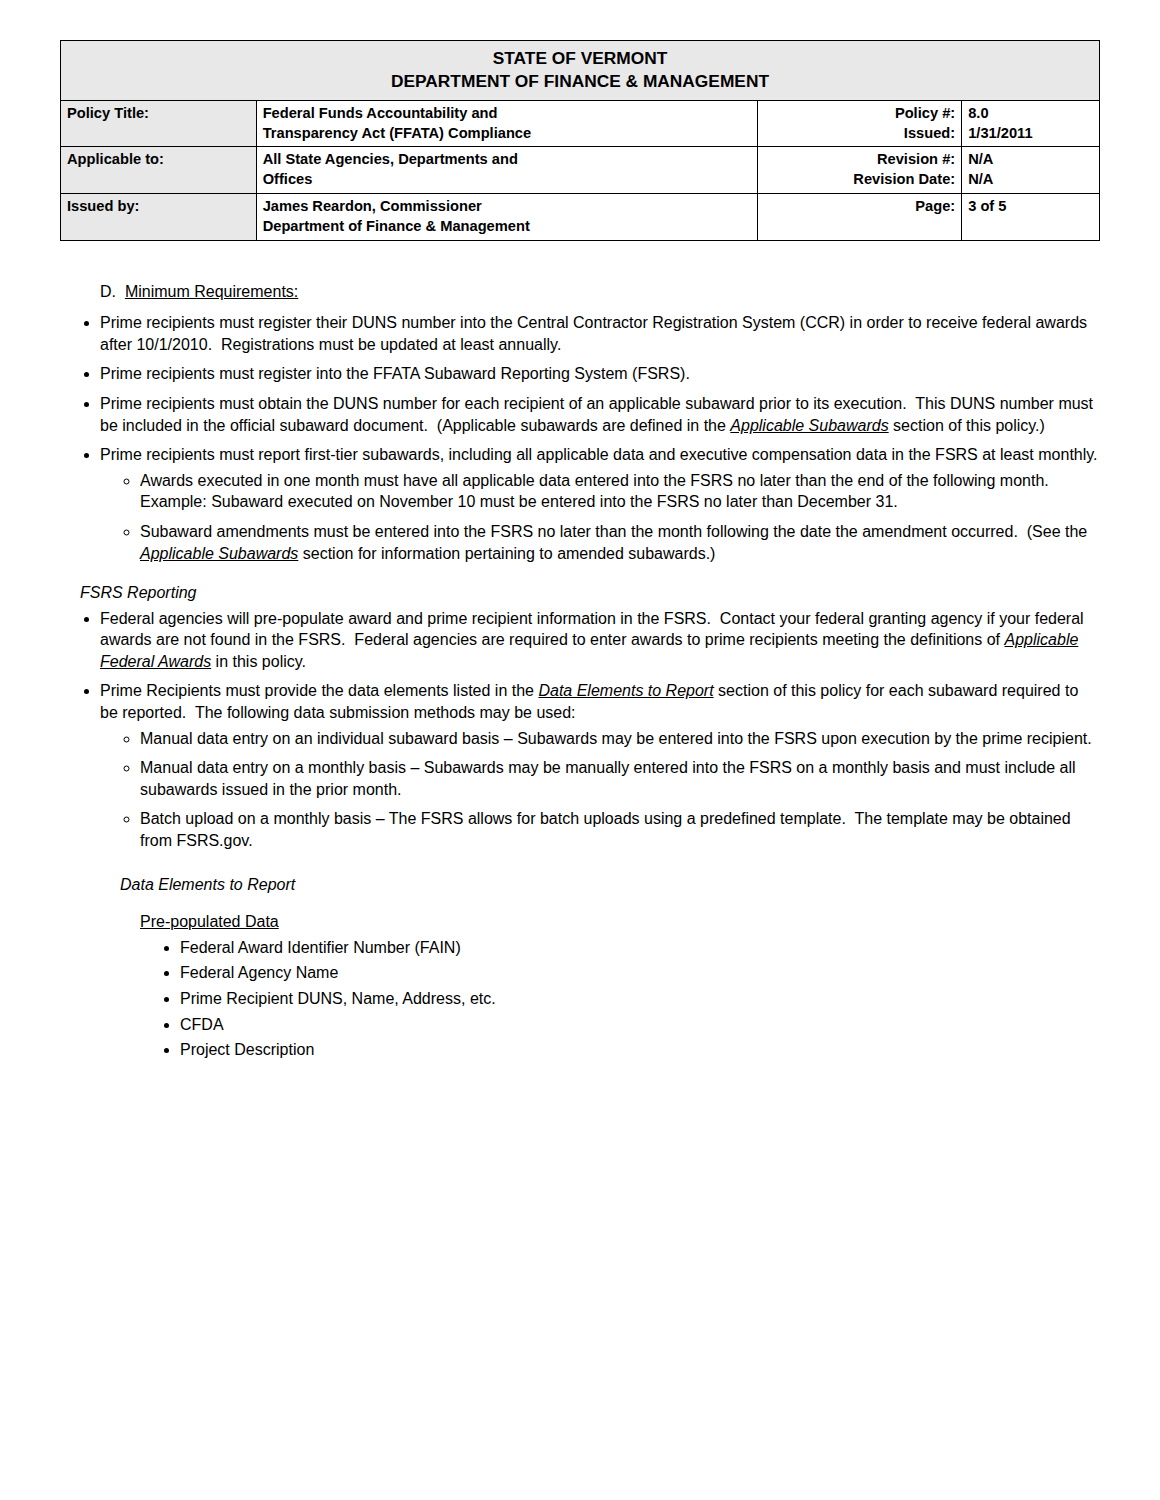| STATE OF VERMONT DEPARTMENT OF FINANCE & MANAGEMENT |
| Policy Title: | Federal Funds Accountability and Transparency Act (FFATA) Compliance | Policy #: Issued: | 8.0 1/31/2011 |
| Applicable to: | All State Agencies, Departments and Offices | Revision #: Revision Date: | N/A N/A |
| Issued by: | James Reardon, Commissioner Department of Finance & Management | Page: | 3 of 5 |
D. Minimum Requirements:
Prime recipients must register their DUNS number into the Central Contractor Registration System (CCR) in order to receive federal awards after 10/1/2010. Registrations must be updated at least annually.
Prime recipients must register into the FFATA Subaward Reporting System (FSRS).
Prime recipients must obtain the DUNS number for each recipient of an applicable subaward prior to its execution. This DUNS number must be included in the official subaward document. (Applicable subawards are defined in the Applicable Subawards section of this policy.)
Prime recipients must report first-tier subawards, including all applicable data and executive compensation data in the FSRS at least monthly.
Awards executed in one month must have all applicable data entered into the FSRS no later than the end of the following month. Example: Subaward executed on November 10 must be entered into the FSRS no later than December 31.
Subaward amendments must be entered into the FSRS no later than the month following the date the amendment occurred. (See the Applicable Subawards section for information pertaining to amended subawards.)
FSRS Reporting
Federal agencies will pre-populate award and prime recipient information in the FSRS. Contact your federal granting agency if your federal awards are not found in the FSRS. Federal agencies are required to enter awards to prime recipients meeting the definitions of Applicable Federal Awards in this policy.
Prime Recipients must provide the data elements listed in the Data Elements to Report section of this policy for each subaward required to be reported. The following data submission methods may be used:
Manual data entry on an individual subaward basis – Subawards may be entered into the FSRS upon execution by the prime recipient.
Manual data entry on a monthly basis – Subawards may be manually entered into the FSRS on a monthly basis and must include all subawards issued in the prior month.
Batch upload on a monthly basis – The FSRS allows for batch uploads using a predefined template. The template may be obtained from FSRS.gov.
Data Elements to Report
Pre-populated Data
Federal Award Identifier Number (FAIN)
Federal Agency Name
Prime Recipient DUNS, Name, Address, etc.
CFDA
Project Description